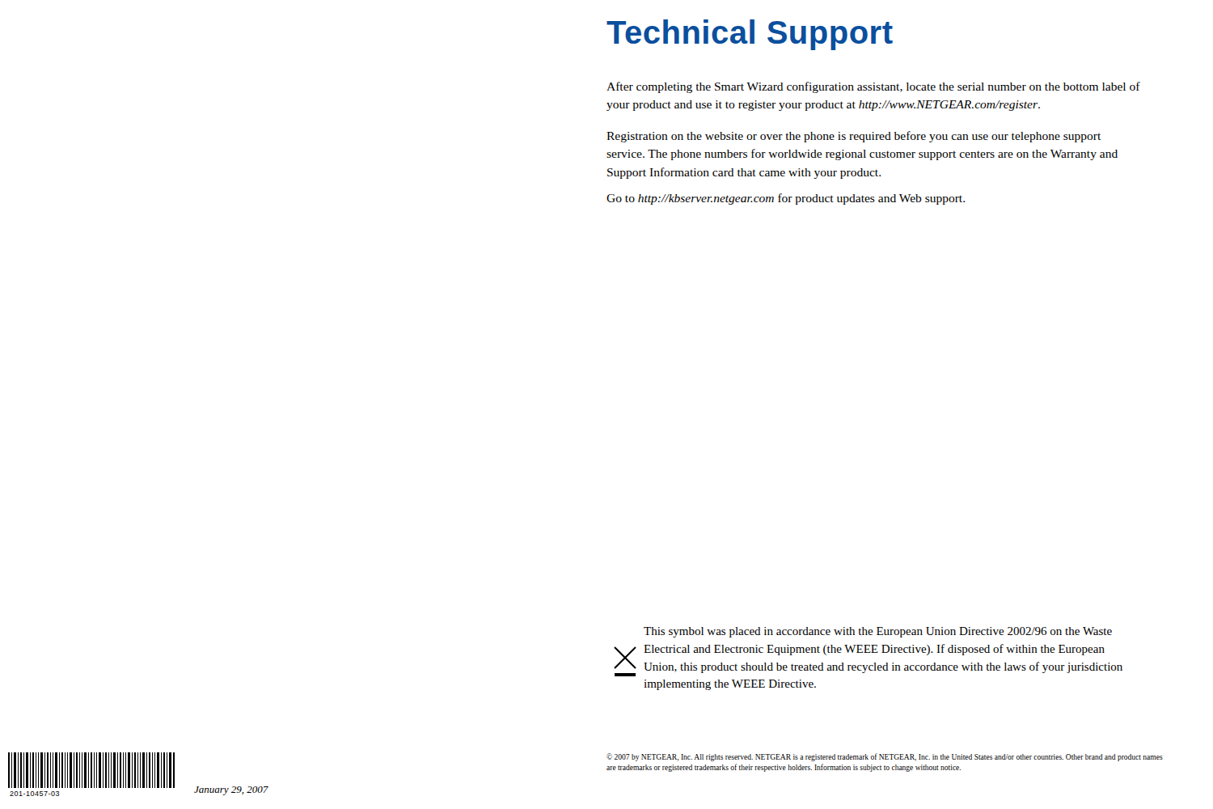Technical Support
After completing the Smart Wizard configuration assistant, locate the serial number on the bottom label of your product and use it to register your product at http://www.NETGEAR.com/register.
Registration on the website or over the phone is required before you can use our telephone support service. The phone numbers for worldwide regional customer support centers are on the Warranty and Support Information card that came with your product.
Go to http://kbserver.netgear.com for product updates and Web support.
This symbol was placed in accordance with the European Union Directive 2002/96 on the Waste Electrical and Electronic Equipment (the WEEE Directive). If disposed of within the European Union, this product should be treated and recycled in accordance with the laws of your jurisdiction implementing the WEEE Directive.
© 2007 by NETGEAR, Inc. All rights reserved. NETGEAR is a registered trademark of NETGEAR, Inc. in the United States and/or other countries. Other brand and product names are trademarks or registered trademarks of their respective holders. Information is subject to change without notice.
201-10457-03
January 29, 2007